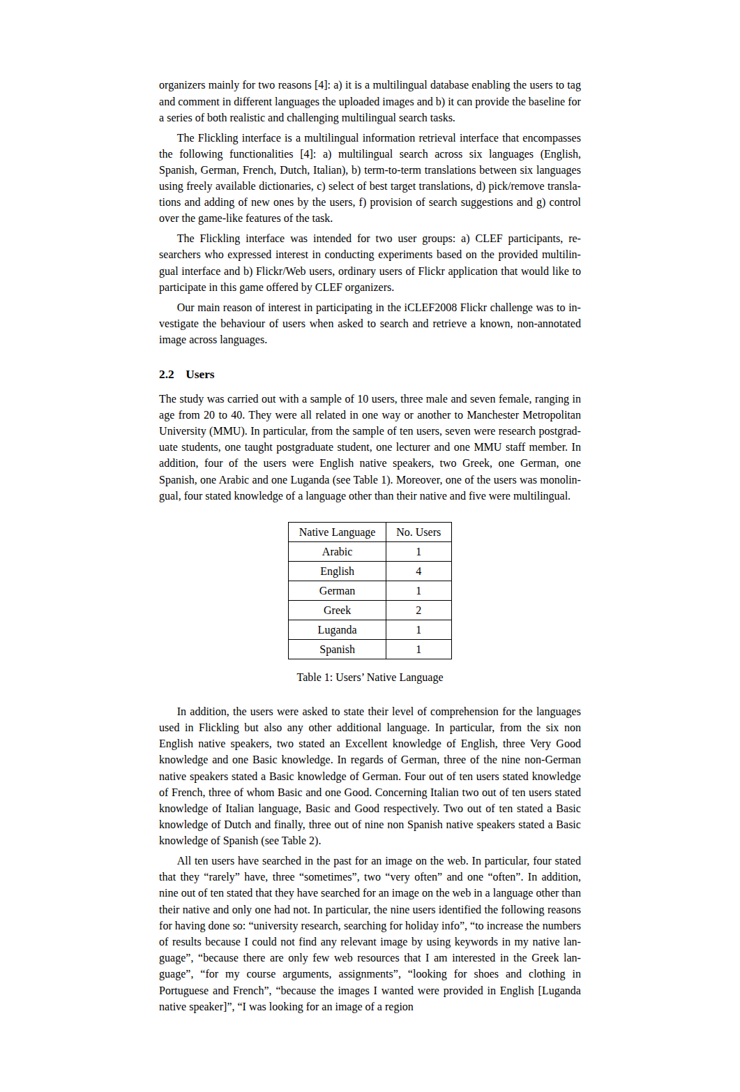organizers mainly for two reasons [4]: a) it is a multilingual database enabling the users to tag and comment in different languages the uploaded images and b) it can provide the baseline for a series of both realistic and challenging multilingual search tasks.
The Flickling interface is a multilingual information retrieval interface that encompasses the following functionalities [4]: a) multilingual search across six languages (English, Spanish, German, French, Dutch, Italian), b) term-to-term translations between six languages using freely available dictionaries, c) select of best target translations, d) pick/remove translations and adding of new ones by the users, f) provision of search suggestions and g) control over the game-like features of the task.
The Flickling interface was intended for two user groups: a) CLEF participants, researchers who expressed interest in conducting experiments based on the provided multilingual interface and b) Flickr/Web users, ordinary users of Flickr application that would like to participate in this game offered by CLEF organizers.
Our main reason of interest in participating in the iCLEF2008 Flickr challenge was to investigate the behaviour of users when asked to search and retrieve a known, non-annotated image across languages.
2.2 Users
The study was carried out with a sample of 10 users, three male and seven female, ranging in age from 20 to 40. They were all related in one way or another to Manchester Metropolitan University (MMU). In particular, from the sample of ten users, seven were research postgraduate students, one taught postgraduate student, one lecturer and one MMU staff member. In addition, four of the users were English native speakers, two Greek, one German, one Spanish, one Arabic and one Luganda (see Table 1). Moreover, one of the users was monolingual, four stated knowledge of a language other than their native and five were multilingual.
| Native Language | No. Users |
| --- | --- |
| Arabic | 1 |
| English | 4 |
| German | 1 |
| Greek | 2 |
| Luganda | 1 |
| Spanish | 1 |
Table 1: Users’ Native Language
In addition, the users were asked to state their level of comprehension for the languages used in Flickling but also any other additional language. In particular, from the six non English native speakers, two stated an Excellent knowledge of English, three Very Good knowledge and one Basic knowledge. In regards of German, three of the nine non-German native speakers stated a Basic knowledge of German. Four out of ten users stated knowledge of French, three of whom Basic and one Good. Concerning Italian two out of ten users stated knowledge of Italian language, Basic and Good respectively. Two out of ten stated a Basic knowledge of Dutch and finally, three out of nine non Spanish native speakers stated a Basic knowledge of Spanish (see Table 2).
All ten users have searched in the past for an image on the web. In particular, four stated that they “rarely” have, three “sometimes”, two “very often” and one “often”. In addition, nine out of ten stated that they have searched for an image on the web in a language other than their native and only one had not. In particular, the nine users identified the following reasons for having done so: “university research, searching for holiday info”, “to increase the numbers of results because I could not find any relevant image by using keywords in my native language”, “because there are only few web resources that I am interested in the Greek language”, “for my course arguments, assignments”, “looking for shoes and clothing in Portuguese and French”, “because the images I wanted were provided in English [Luganda native speaker]”, “I was looking for an image of a region